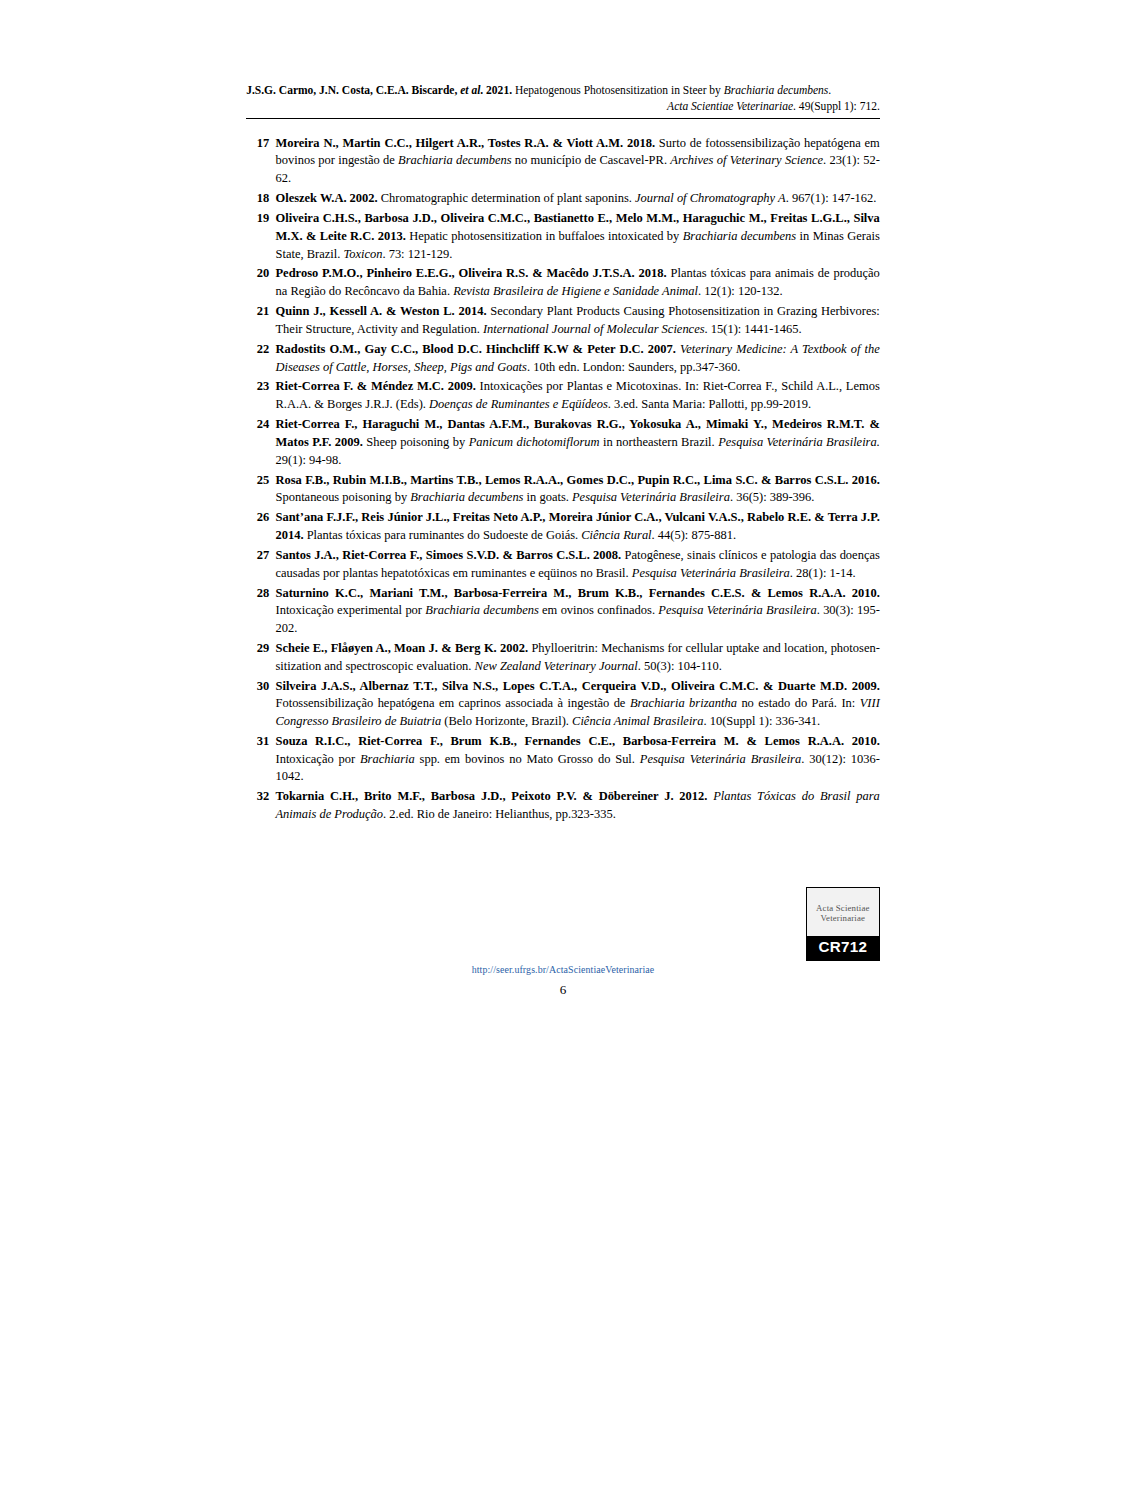J.S.G. Carmo, J.N. Costa, C.E.A. Biscarde, et al. 2021. Hepatogenous Photosensitization in Steer by Brachiaria decumbens.
Acta Scientiae Veterinariae. 49(Suppl 1): 712.
17 Moreira N., Martin C.C., Hilgert A.R., Tostes R.A. & Viott A.M. 2018. Surto de fotossensibilização hepatógena em bovinos por ingestão de Brachiaria decumbens no município de Cascavel-PR. Archives of Veterinary Science. 23(1): 52-62.
18 Oleszek W.A. 2002. Chromatographic determination of plant saponins. Journal of Chromatography A. 967(1): 147-162.
19 Oliveira C.H.S., Barbosa J.D., Oliveira C.M.C., Bastianetto E., Melo M.M., Haraguchic M., Freitas L.G.L., Silva M.X. & Leite R.C. 2013. Hepatic photosensitization in buffaloes intoxicated by Brachiaria decumbens in Minas Gerais State, Brazil. Toxicon. 73: 121-129.
20 Pedroso P.M.O., Pinheiro E.E.G., Oliveira R.S. & Macêdo J.T.S.A. 2018. Plantas tóxicas para animais de produção na Região do Recôncavo da Bahia. Revista Brasileira de Higiene e Sanidade Animal. 12(1): 120-132.
21 Quinn J., Kessell A. & Weston L. 2014. Secondary Plant Products Causing Photosensitization in Grazing Herbivores: Their Structure, Activity and Regulation. International Journal of Molecular Sciences. 15(1): 1441-1465.
22 Radostits O.M., Gay C.C., Blood D.C. Hinchcliff K.W & Peter D.C. 2007. Veterinary Medicine: A Textbook of the Diseases of Cattle, Horses, Sheep, Pigs and Goats. 10th edn. London: Saunders, pp.347-360.
23 Riet-Correa F. & Méndez M.C. 2009. Intoxicações por Plantas e Micotoxinas. In: Riet-Correa F., Schild A.L., Lemos R.A.A. & Borges J.R.J. (Eds). Doenças de Ruminantes e Eqüídeos. 3.ed. Santa Maria: Pallotti, pp.99-2019.
24 Riet-Correa F., Haraguchi M., Dantas A.F.M., Burakovas R.G., Yokosuka A., Mimaki Y., Medeiros R.M.T. & Matos P.F. 2009. Sheep poisoning by Panicum dichotomiflorum in northeastern Brazil. Pesquisa Veterinária Brasileira. 29(1): 94-98.
25 Rosa F.B., Rubin M.I.B., Martins T.B., Lemos R.A.A., Gomes D.C., Pupin R.C., Lima S.C. & Barros C.S.L. 2016. Spontaneous poisoning by Brachiaria decumbens in goats. Pesquisa Veterinária Brasileira. 36(5): 389-396.
26 Sant’ana F.J.F., Reis Júnior J.L., Freitas Neto A.P., Moreira Júnior C.A., Vulcani V.A.S., Rabelo R.E. & Terra J.P. 2014. Plantas tóxicas para ruminantes do Sudoeste de Goiás. Ciência Rural. 44(5): 875-881.
27 Santos J.A., Riet-Correa F., Simoes S.V.D. & Barros C.S.L. 2008. Patogênese, sinais clínicos e patologia das doenças causadas por plantas hepatotóxicas em ruminantes e eqüinos no Brasil. Pesquisa Veterinária Brasileira. 28(1): 1-14.
28 Saturnino K.C., Mariani T.M., Barbosa-Ferreira M., Brum K.B., Fernandes C.E.S. & Lemos R.A.A. 2010. Intoxicação experimental por Brachiaria decumbens em ovinos confinados. Pesquisa Veterinária Brasileira. 30(3): 195-202.
29 Scheie E., Flåøyen A., Moan J. & Berg K. 2002. Phylloeritrin: Mechanisms for cellular uptake and location, photosensitization and spectroscopic evaluation. New Zealand Veterinary Journal. 50(3): 104-110.
30 Silveira J.A.S., Albernaz T.T., Silva N.S., Lopes C.T.A., Cerqueira V.D., Oliveira C.M.C. & Duarte M.D. 2009. Fotossensibilização hepatógena em caprinos associada à ingestão de Brachiaria brizantha no estado do Pará. In: VIII Congresso Brasileiro de Buiatria (Belo Horizonte, Brazil). Ciência Animal Brasileira. 10(Suppl 1): 336-341.
31 Souza R.I.C., Riet-Correa F., Brum K.B., Fernandes C.E., Barbosa-Ferreira M. & Lemos R.A.A. 2010. Intoxicação por Brachiaria spp. em bovinos no Mato Grosso do Sul. Pesquisa Veterinária Brasileira. 30(12): 1036-1042.
32 Tokarnia C.H., Brito M.F., Barbosa J.D., Peixoto P.V. & Döbereiner J. 2012. Plantas Tóxicas do Brasil para Animais de Produção. 2.ed. Rio de Janeiro: Helianthus, pp.323-335.
Acta Scientiae
Veterinariae
CR712
http://seer.ufrgs.br/ActaScientiaeVeterinariae
6